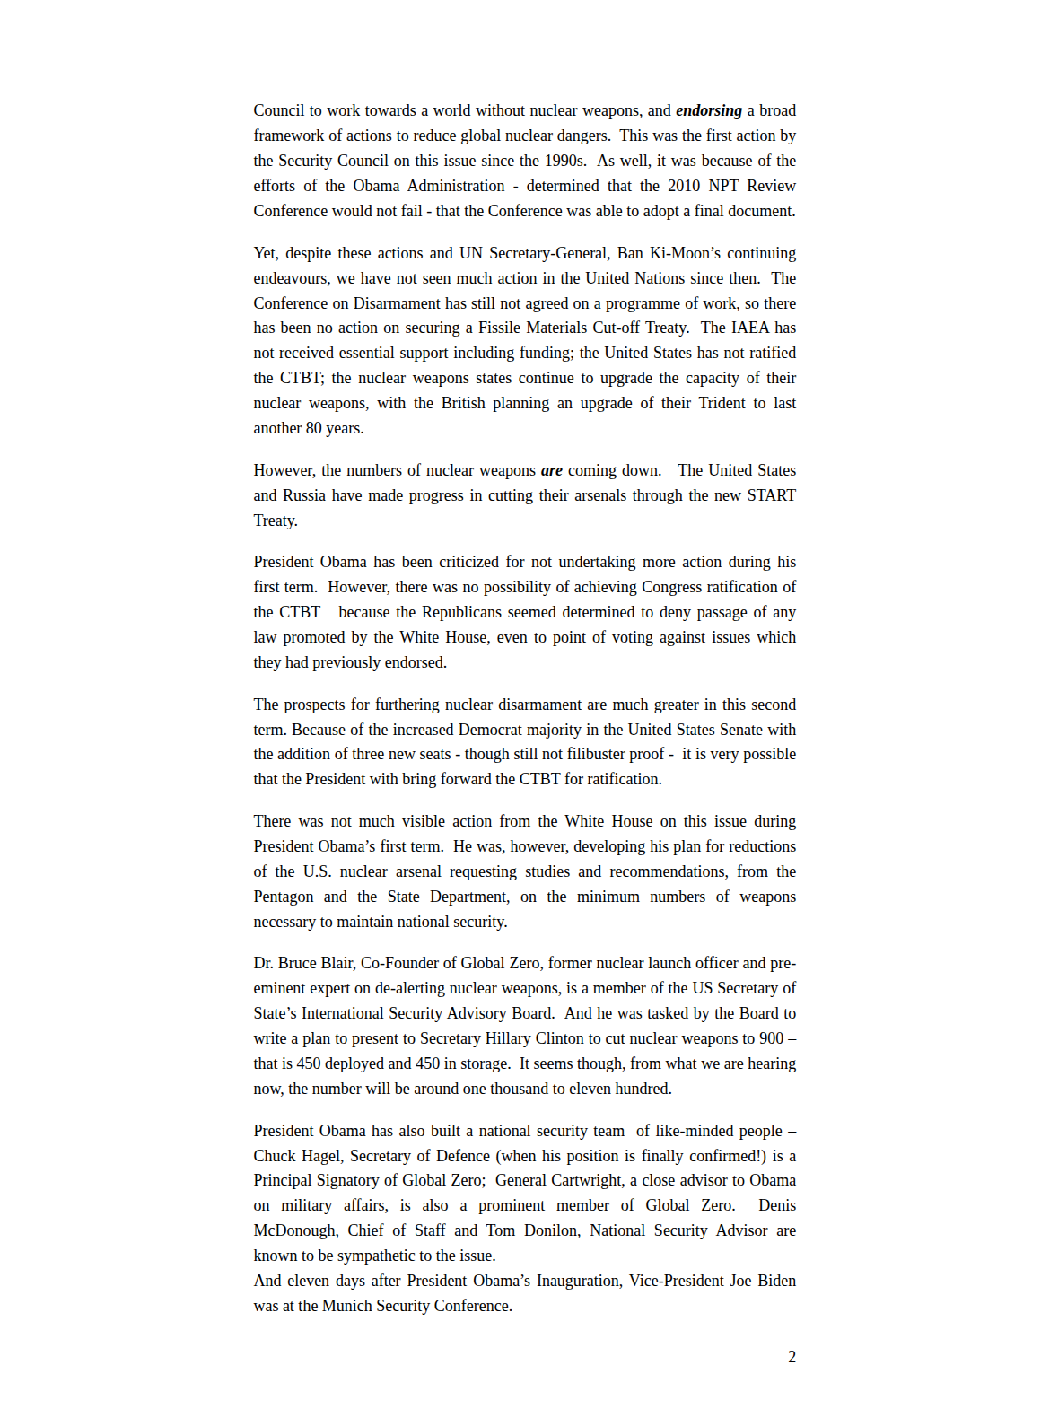Council to work towards a world without nuclear weapons, and endorsing a broad framework of actions to reduce global nuclear dangers. This was the first action by the Security Council on this issue since the 1990s. As well, it was because of the efforts of the Obama Administration - determined that the 2010 NPT Review Conference would not fail - that the Conference was able to adopt a final document.
Yet, despite these actions and UN Secretary-General, Ban Ki-Moon’s continuing endeavours, we have not seen much action in the United Nations since then. The Conference on Disarmament has still not agreed on a programme of work, so there has been no action on securing a Fissile Materials Cut-off Treaty. The IAEA has not received essential support including funding; the United States has not ratified the CTBT; the nuclear weapons states continue to upgrade the capacity of their nuclear weapons, with the British planning an upgrade of their Trident to last another 80 years.
However, the numbers of nuclear weapons are coming down. The United States and Russia have made progress in cutting their arsenals through the new START Treaty.
President Obama has been criticized for not undertaking more action during his first term. However, there was no possibility of achieving Congress ratification of the CTBT because the Republicans seemed determined to deny passage of any law promoted by the White House, even to point of voting against issues which they had previously endorsed.
The prospects for furthering nuclear disarmament are much greater in this second term. Because of the increased Democrat majority in the United States Senate with the addition of three new seats - though still not filibuster proof - it is very possible that the President with bring forward the CTBT for ratification.
There was not much visible action from the White House on this issue during President Obama’s first term. He was, however, developing his plan for reductions of the U.S. nuclear arsenal requesting studies and recommendations, from the Pentagon and the State Department, on the minimum numbers of weapons necessary to maintain national security.
Dr. Bruce Blair, Co-Founder of Global Zero, former nuclear launch officer and pre-eminent expert on de-alerting nuclear weapons, is a member of the US Secretary of State’s International Security Advisory Board. And he was tasked by the Board to write a plan to present to Secretary Hillary Clinton to cut nuclear weapons to 900 – that is 450 deployed and 450 in storage. It seems though, from what we are hearing now, the number will be around one thousand to eleven hundred.
President Obama has also built a national security team of like-minded people – Chuck Hagel, Secretary of Defence (when his position is finally confirmed!) is a Principal Signatory of Global Zero; General Cartwright, a close advisor to Obama on military affairs, is also a prominent member of Global Zero. Denis McDonough, Chief of Staff and Tom Donilon, National Security Advisor are known to be sympathetic to the issue.
And eleven days after President Obama’s Inauguration, Vice-President Joe Biden was at the Munich Security Conference.
2